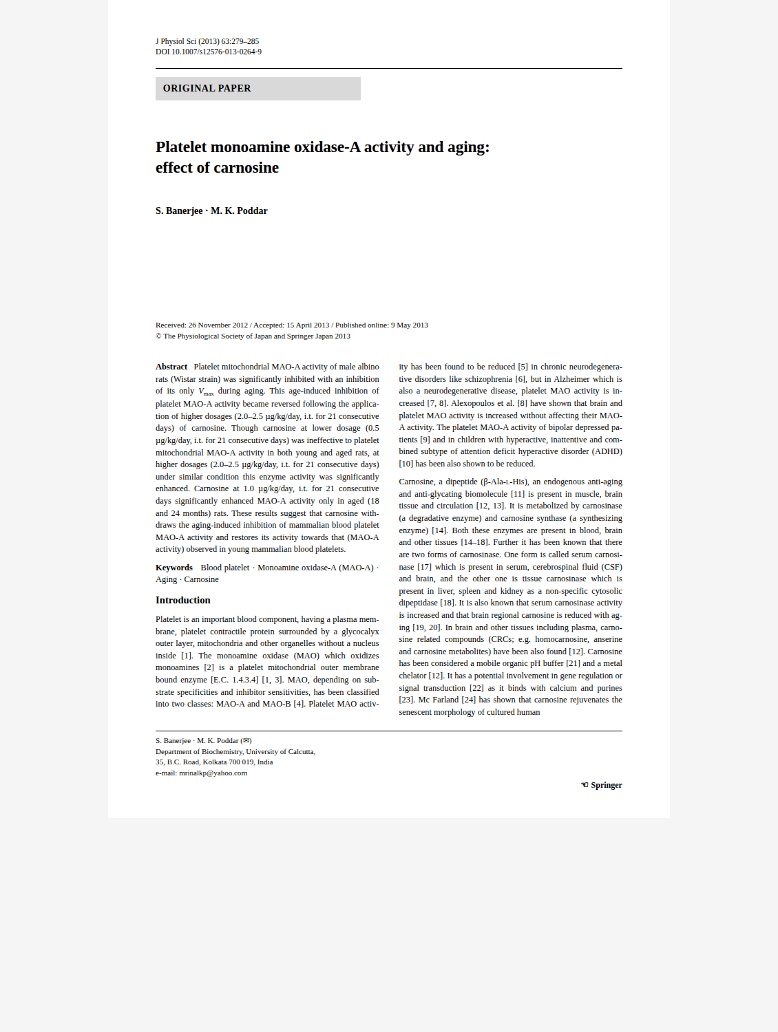J Physiol Sci (2013) 63:279–285
DOI 10.1007/s12576-013-0264-9
ORIGINAL PAPER
Platelet monoamine oxidase-A activity and aging:
effect of carnosine
S. Banerjee · M. K. Poddar
Received: 26 November 2012 / Accepted: 15 April 2013 / Published online: 9 May 2013
© The Physiological Society of Japan and Springer Japan 2013
Abstract Platelet mitochondrial MAO-A activity of male albino rats (Wistar strain) was significantly inhibited with an inhibition of its only Vmax during aging. This age-induced inhibition of platelet MAO-A activity became reversed following the application of higher dosages (2.0–2.5 µg/kg/day, i.t. for 21 consecutive days) of carnosine. Though carnosine at lower dosage (0.5 µg/kg/day, i.t. for 21 consecutive days) was ineffective to platelet mitochondrial MAO-A activity in both young and aged rats, at higher dosages (2.0–2.5 µg/kg/day, i.t. for 21 consecutive days) under similar condition this enzyme activity was significantly enhanced. Carnosine at 1.0 µg/kg/day, i.t. for 21 consecutive days significantly enhanced MAO-A activity only in aged (18 and 24 months) rats. These results suggest that carnosine withdraws the aging-induced inhibition of mammalian blood platelet MAO-A activity and restores its activity towards that (MAO-A activity) observed in young mammalian blood platelets.
Keywords Blood platelet · Monoamine oxidase-A (MAO-A) · Aging · Carnosine
Introduction
Platelet is an important blood component, having a plasma membrane, platelet contractile protein surrounded by a glycocalyx outer layer, mitochondria and other organelles without a nucleus inside [1]. The monoamine oxidase (MAO) which oxidizes monoamines [2] is a platelet mitochondrial outer membrane bound enzyme [E.C. 1.4.3.4] [1, 3]. MAO, depending on substrate specificities and inhibitor sensitivities, has been classified into two classes: MAO-A and MAO-B [4]. Platelet MAO activity has been found to be reduced [5] in chronic neurodegenerative disorders like schizophrenia [6], but in Alzheimer which is also a neurodegenerative disease, platelet MAO activity is increased [7, 8]. Alexopoulos et al. [8] have shown that brain and platelet MAO activity is increased without affecting their MAO-A activity. The platelet MAO-A activity of bipolar depressed patients [9] and in children with hyperactive, inattentive and combined subtype of attention deficit hyperactive disorder (ADHD) [10] has been also shown to be reduced.
Carnosine, a dipeptide (β-Ala-l-His), an endogenous anti-aging and anti-glycating biomolecule [11] is present in muscle, brain tissue and circulation [12, 13]. It is metabolized by carnosinase (a degradative enzyme) and carnosine synthase (a synthesizing enzyme) [14]. Both these enzymes are present in blood, brain and other tissues [14–18]. Further it has been known that there are two forms of carnosinase. One form is called serum carnosinase [17] which is present in serum, cerebrospinal fluid (CSF) and brain, and the other one is tissue carnosinase which is present in liver, spleen and kidney as a non-specific cytosolic dipeptidase [18]. It is also known that serum carnosinase activity is increased and that brain regional carnosine is reduced with aging [19, 20]. In brain and other tissues including plasma, carnosine related compounds (CRCs; e.g. homocarnosine, anserine and carnosine metabolites) have been also found [12]. Carnosine has been considered a mobile organic pH buffer [21] and a metal chelator [12]. It has a potential involvement in gene regulation or signal transduction [22] as it binds with calcium and purines [23]. Mc Farland [24] has shown that carnosine rejuvenates the senescent morphology of cultured human
S. Banerjee · M. K. Poddar (✉)
Department of Biochemistry, University of Calcutta,
35, B.C. Road, Kolkata 700 019, India
e-mail: mrinalkp@yahoo.com
☞Springer